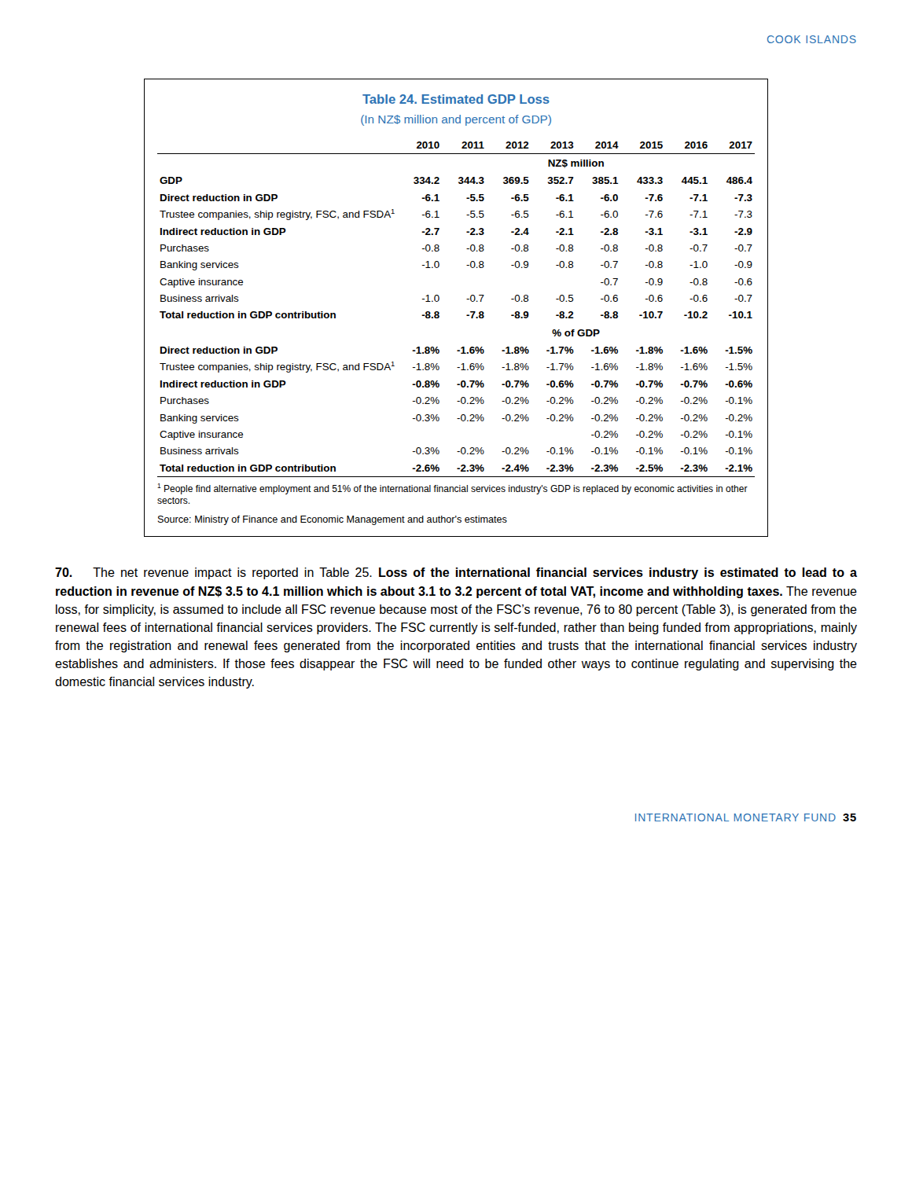COOK ISLANDS
Table 24. Estimated GDP Loss
(In NZ$ million and percent of GDP)
| | 2010 | 2011 | 2012 | 2013 | 2014 | 2015 | 2016 | 2017 |
| --- | --- | --- | --- | --- | --- | --- | --- | --- |
| | NZ$ million |
| GDP | 334.2 | 344.3 | 369.5 | 352.7 | 385.1 | 433.3 | 445.1 | 486.4 |
| Direct reduction in GDP | -6.1 | -5.5 | -6.5 | -6.1 | -6.0 | -7.6 | -7.1 | -7.3 |
| Trustee companies, ship registry, FSC, and FSDA 1 | -6.1 | -5.5 | -6.5 | -6.1 | -6.0 | -7.6 | -7.1 | -7.3 |
| Indirect reduction in GDP | -2.7 | -2.3 | -2.4 | -2.1 | -2.8 | -3.1 | -3.1 | -2.9 |
| Purchases | -0.8 | -0.8 | -0.8 | -0.8 | -0.8 | -0.8 | -0.7 | -0.7 |
| Banking services | -1.0 | -0.8 | -0.9 | -0.8 | -0.7 | -0.8 | -1.0 | -0.9 |
| Captive insurance | | | | | -0.7 | -0.9 | -0.8 | -0.6 |
| Business arrivals | -1.0 | -0.7 | -0.8 | -0.5 | -0.6 | -0.6 | -0.6 | -0.7 |
| Total reduction in GDP contribution | -8.8 | -7.8 | -8.9 | -8.2 | -8.8 | -10.7 | -10.2 | -10.1 |
| | % of GDP |
| Direct reduction in GDP | -1.8% | -1.6% | -1.8% | -1.7% | -1.6% | -1.8% | -1.6% | -1.5% |
| Trustee companies, ship registry, FSC, and FSDA 1 | -1.8% | -1.6% | -1.8% | -1.7% | -1.6% | -1.8% | -1.6% | -1.5% |
| Indirect reduction in GDP | -0.8% | -0.7% | -0.7% | -0.6% | -0.7% | -0.7% | -0.7% | -0.6% |
| Purchases | -0.2% | -0.2% | -0.2% | -0.2% | -0.2% | -0.2% | -0.2% | -0.1% |
| Banking services | -0.3% | -0.2% | -0.2% | -0.2% | -0.2% | -0.2% | -0.2% | -0.2% |
| Captive insurance | | | | | -0.2% | -0.2% | -0.2% | -0.1% |
| Business arrivals | -0.3% | -0.2% | -0.2% | -0.1% | -0.1% | -0.1% | -0.1% | -0.1% |
| Total reduction in GDP contribution | -2.6% | -2.3% | -2.4% | -2.3% | -2.3% | -2.5% | -2.3% | -2.1% |
1 People find alternative employment and 51% of the international financial services industry's GDP is replaced by economic activities in other sectors.
Source: Ministry of Finance and Economic Management and author's estimates
70. The net revenue impact is reported in Table 25. Loss of the international financial services industry is estimated to lead to a reduction in revenue of NZ$ 3.5 to 4.1 million which is about 3.1 to 3.2 percent of total VAT, income and withholding taxes. The revenue loss, for simplicity, is assumed to include all FSC revenue because most of the FSC’s revenue, 76 to 80 percent (Table 3), is generated from the renewal fees of international financial services providers. The FSC currently is self-funded, rather than being funded from appropriations, mainly from the registration and renewal fees generated from the incorporated entities and trusts that the international financial services industry establishes and administers. If those fees disappear the FSC will need to be funded other ways to continue regulating and supervising the domestic financial services industry.
INTERNATIONAL MONETARY FUND35